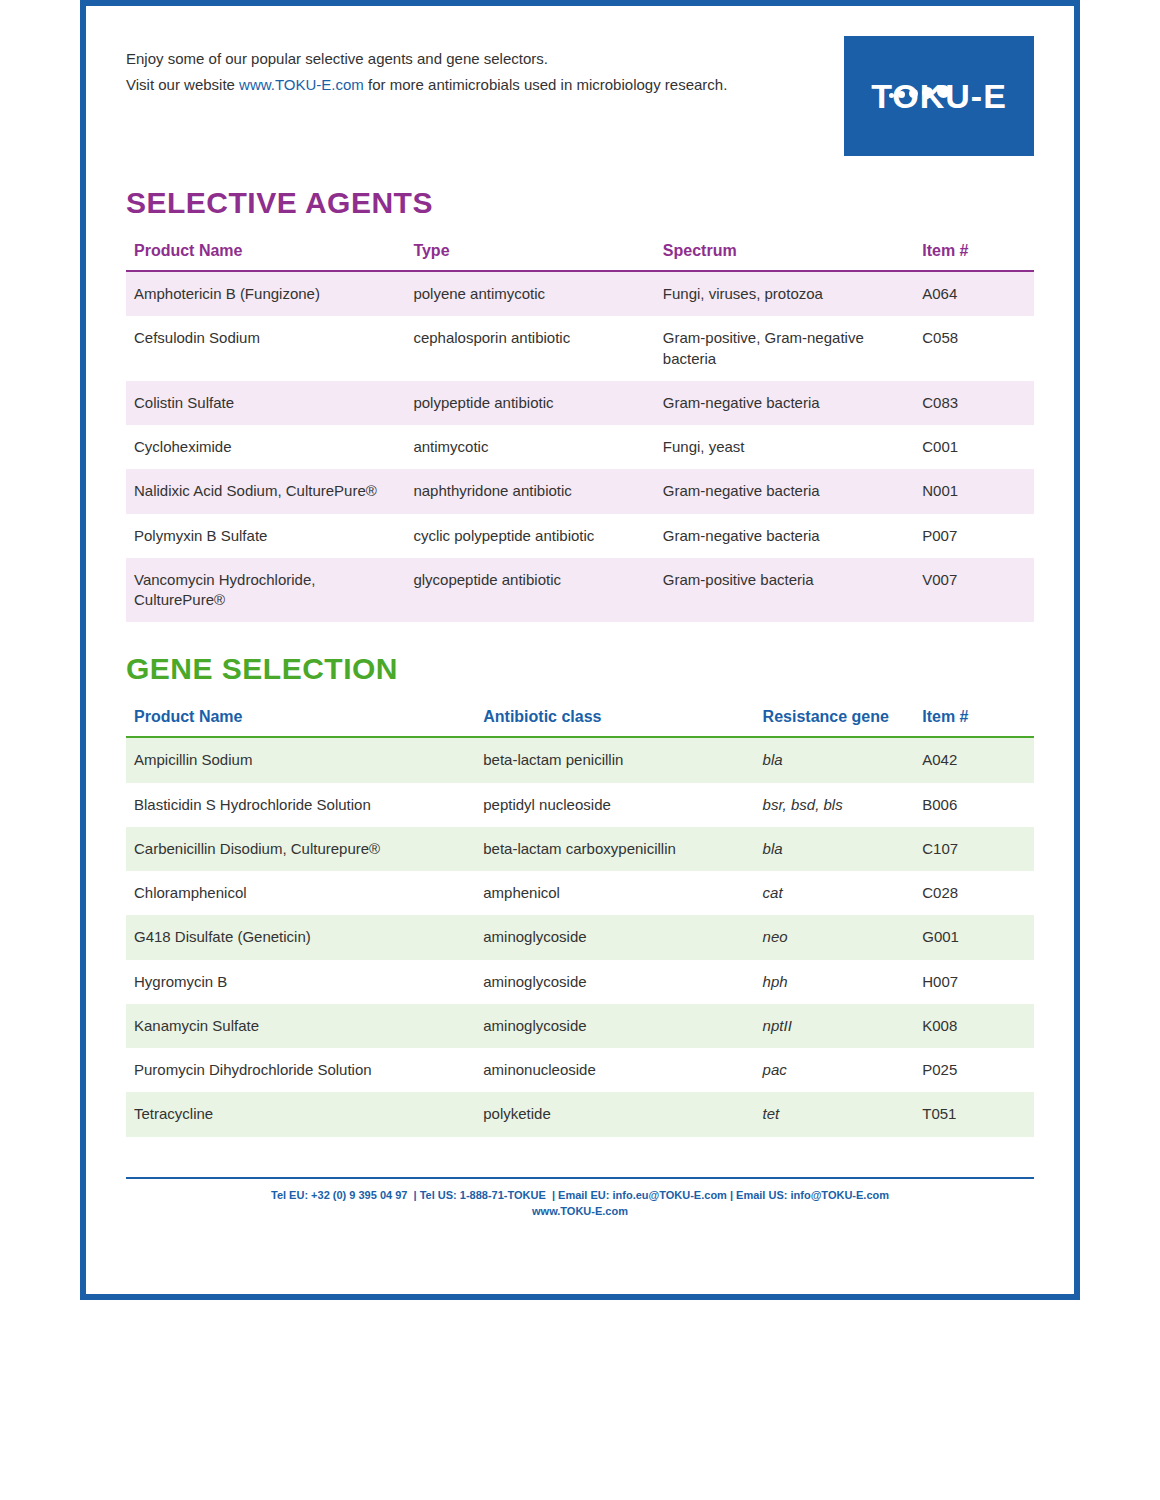Enjoy some of our popular selective agents and gene selectors.
Visit our website www.TOKU-E.com for more antimicrobials used in microbiology research.
TOKU-E
SELECTIVE AGENTS
| Product Name | Type | Spectrum | Item # |
| --- | --- | --- | --- |
| Amphotericin B (Fungizone) | polyene antimycotic | Fungi, viruses, protozoa | A064 |
| Cefsulodin Sodium | cephalosporin antibiotic | Gram-positive, Gram-negative bacteria | C058 |
| Colistin Sulfate | polypeptide antibiotic | Gram-negative bacteria | C083 |
| Cycloheximide | antimycotic | Fungi, yeast | C001 |
| Nalidixic Acid Sodium, CulturePure® | naphthyridone antibiotic | Gram-negative bacteria | N001 |
| Polymyxin B Sulfate | cyclic polypeptide antibiotic | Gram-negative bacteria | P007 |
| Vancomycin Hydrochloride, CulturePure® | glycopeptide antibiotic | Gram-positive bacteria | V007 |
GENE SELECTION
| Product Name | Antibiotic class | Resistance gene | Item # |
| --- | --- | --- | --- |
| Ampicillin Sodium | beta-lactam penicillin | bla | A042 |
| Blasticidin S Hydrochloride Solution | peptidyl nucleoside | bsr, bsd, bls | B006 |
| Carbenicillin Disodium, Culturepure® | beta-lactam carboxypenicillin | bla | C107 |
| Chloramphenicol | amphenicol | cat | C028 |
| G418 Disulfate (Geneticin) | aminoglycoside | neo | G001 |
| Hygromycin B | aminoglycoside | hph | H007 |
| Kanamycin Sulfate | aminoglycoside | nptII | K008 |
| Puromycin Dihydrochloride Solution | aminonucleoside | pac | P025 |
| Tetracycline | polyketide | tet | T051 |
Tel EU: +32 (0) 9 395 04 97 | Tel US: 1-888-71-TOKUE | Email EU: info.eu@TOKU-E.com | Email US: info@TOKU-E.com
www.TOKU-E.com